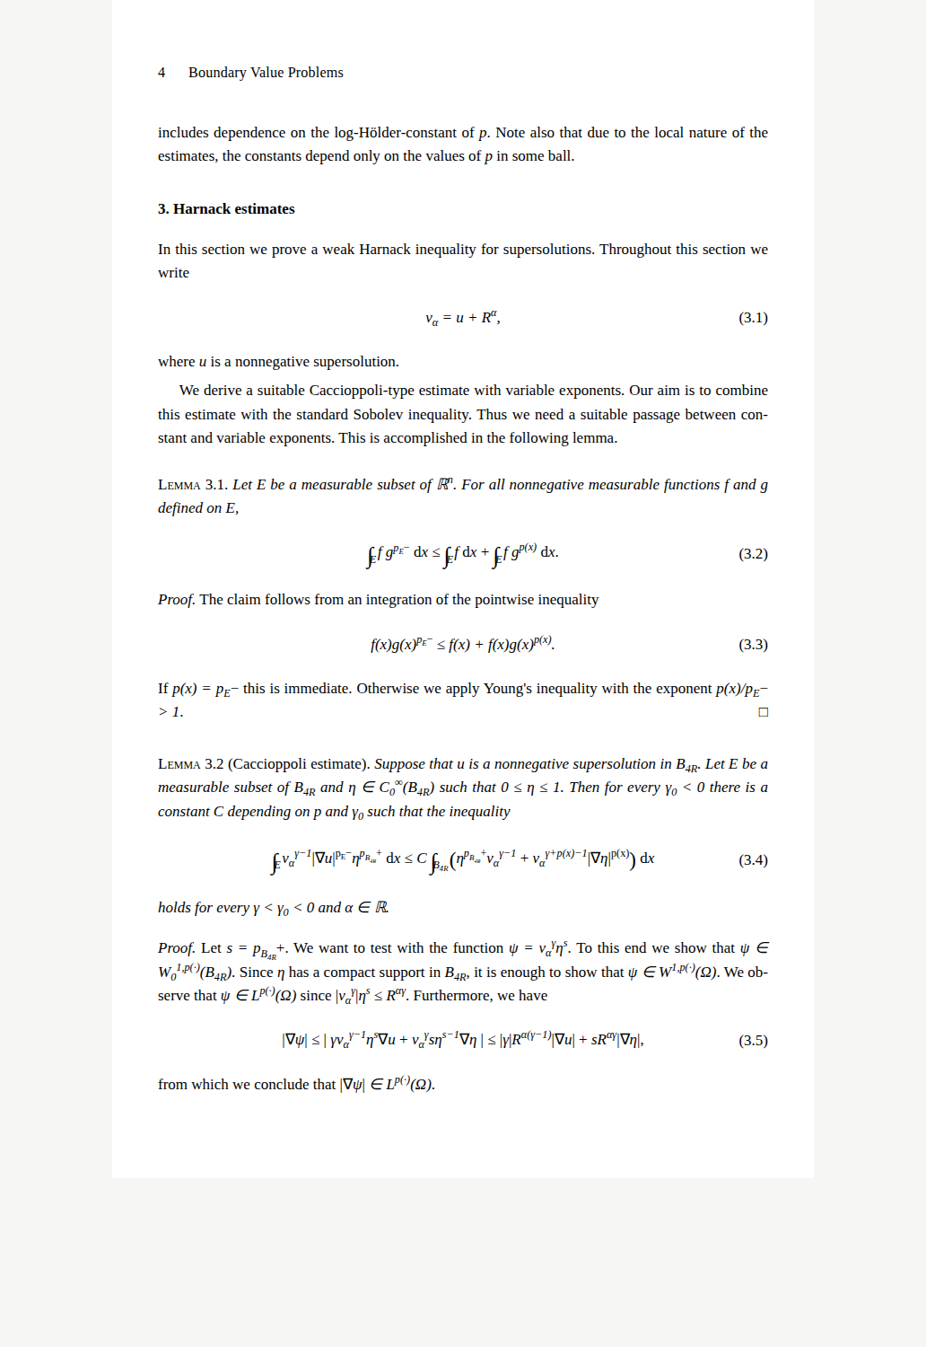4 Boundary Value Problems
includes dependence on the log-Hölder-constant of p. Note also that due to the local nature of the estimates, the constants depend only on the values of p in some ball.
3. Harnack estimates
In this section we prove a weak Harnack inequality for supersolutions. Throughout this section we write
vα = u + Rα, (3.1)
where u is a nonnegative supersolution.
We derive a suitable Caccioppoli-type estimate with variable exponents. Our aim is to combine this estimate with the standard Sobolev inequality. Thus we need a suitable passage between constant and variable exponents. This is accomplished in the following lemma.
Lemma 3.1. Let E be a measurable subset of ℝn. For all nonnegative measurable functions f and g defined on E,
∫Ef gpE− dx ≤ ∫Ef dx + ∫Ef gp(x) dx. (3.2)
Proof. The claim follows from an integration of the pointwise inequality
f(x)g(x)pE− ≤ f(x) + f(x)g(x)p(x). (3.3)
If p(x) = pE− this is immediate. Otherwise we apply Young's inequality with the exponent p(x)/pE− > 1.□
Lemma 3.2 (Caccioppoli estimate). Suppose that u is a nonnegative supersolution in B4R. Let E be a measurable subset of B4R and η ∈ C0∞(B4R) such that 0 ≤ η ≤ 1. Then for every γ0 < 0 there is a constant C depending on p and γ0 such that the inequality
∫Evαγ−1|∇u|pE−ηpB4R+ dx ≤ C ∫B4R(ηpB4R+vαγ−1 + vαγ+p(x)−1|∇η|p(x)) dx (3.4)
holds for every γ < γ0 < 0 and α ∈ ℝ.
Proof. Let s = pB4R+. We want to test with the function ψ = vαγηs. To this end we show that ψ ∈ W01,p(·)(B4R). Since η has a compact support in B4R, it is enough to show that ψ ∈ W1,p(·)(Ω). We observe that ψ ∈ Lp(·)(Ω) since |vαγ|ηs ≤ Rαγ. Furthermore, we have
|∇ψ| ≤ | γvαγ−1ηs∇u + vαγsηs−1∇η | ≤ |γ|Rα(γ−1)|∇u| + sRαγ|∇η|, (3.5)
from which we conclude that |∇ψ| ∈ Lp(·)(Ω).